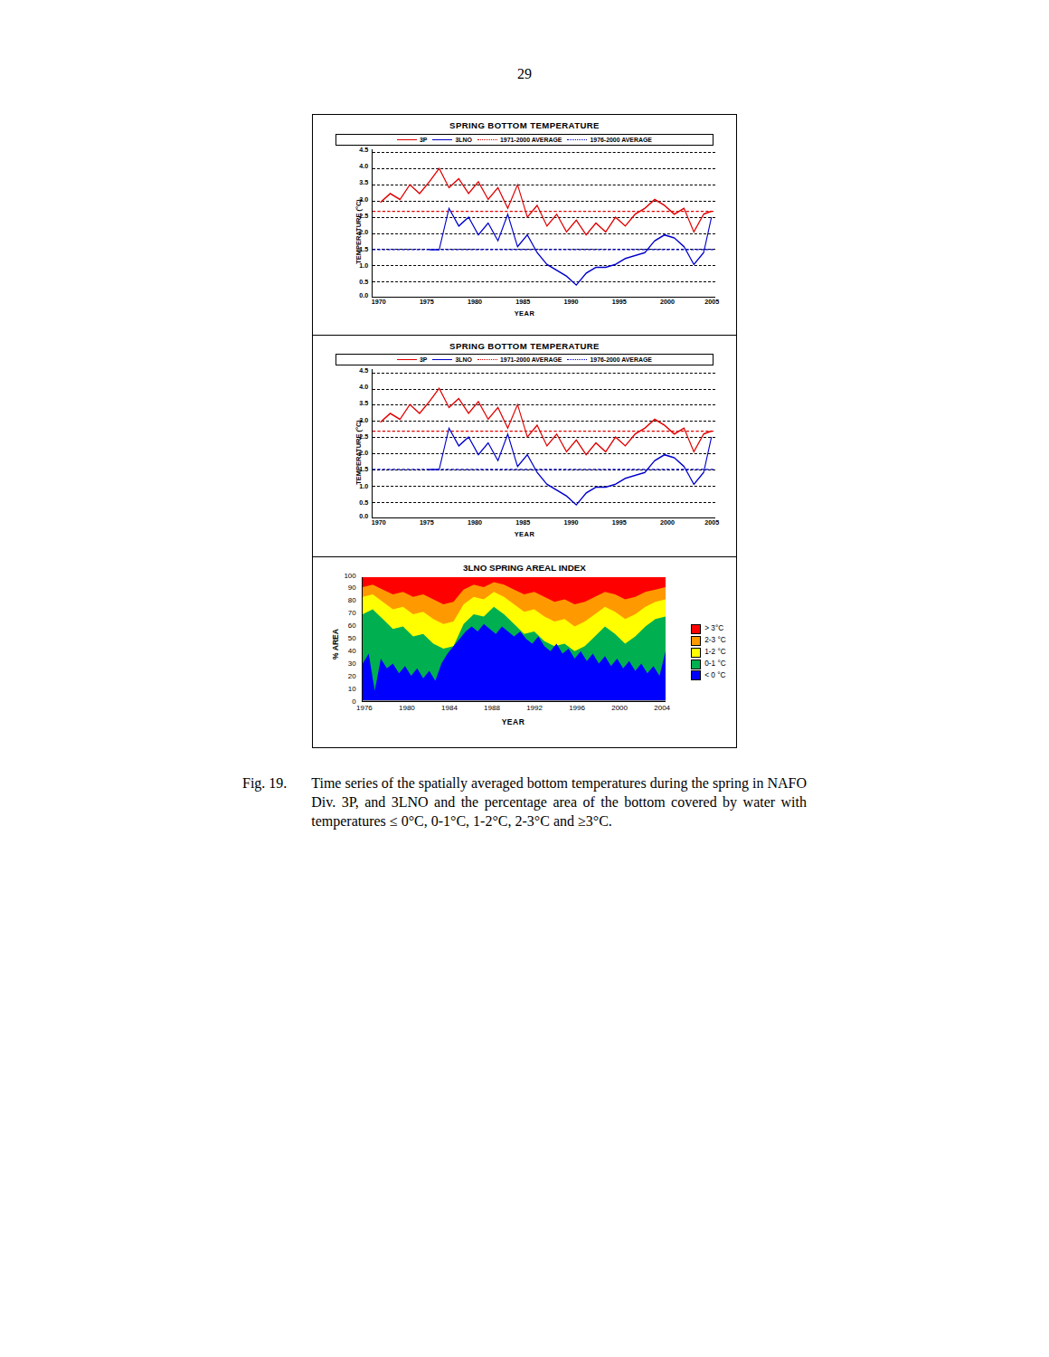29
SPRING BOTTOM TEMPERATURE
3P 3LNO 1971-2000 AVERAGE 1976-2000 AVERAGE
TEMPERATURE (°C)
4.5 4.0 3.5 3.0 2.5 2.0 1.5 1.0 0.5 0.0
1970 1975 1980 1985 1990 1995 2000 2005
YEAR
SPRING BOTTOM TEMPERATURE
3P 3LNO 1971-2000 AVERAGE 1976-2000 AVERAGE
TEMPERATURE (°C)
4.5 4.0 3.5 3.0 2.5 2.0 1.5 1.0 0.5 0.0
1970 1975 1980 1985 1990 1995 2000 2005
YEAR
3LNO SPRING AREAL INDEX
% AREA
100 90 80 70 60 50 40 30 20 10 0
1976 1980 1984 1988 1992 1996 2000 2004
YEAR
> 3°C
2-3 °C
1-2 °C
0-1 °C
< 0 °C
Fig. 19.
Time series of the spatially averaged bottom temperatures during the spring in NAFO Div. 3P, and 3LNO and the percentage area of the bottom covered by water with temperatures ≤ 0°C, 0-1°C, 1-2°C, 2-3°C and ≥3°C.